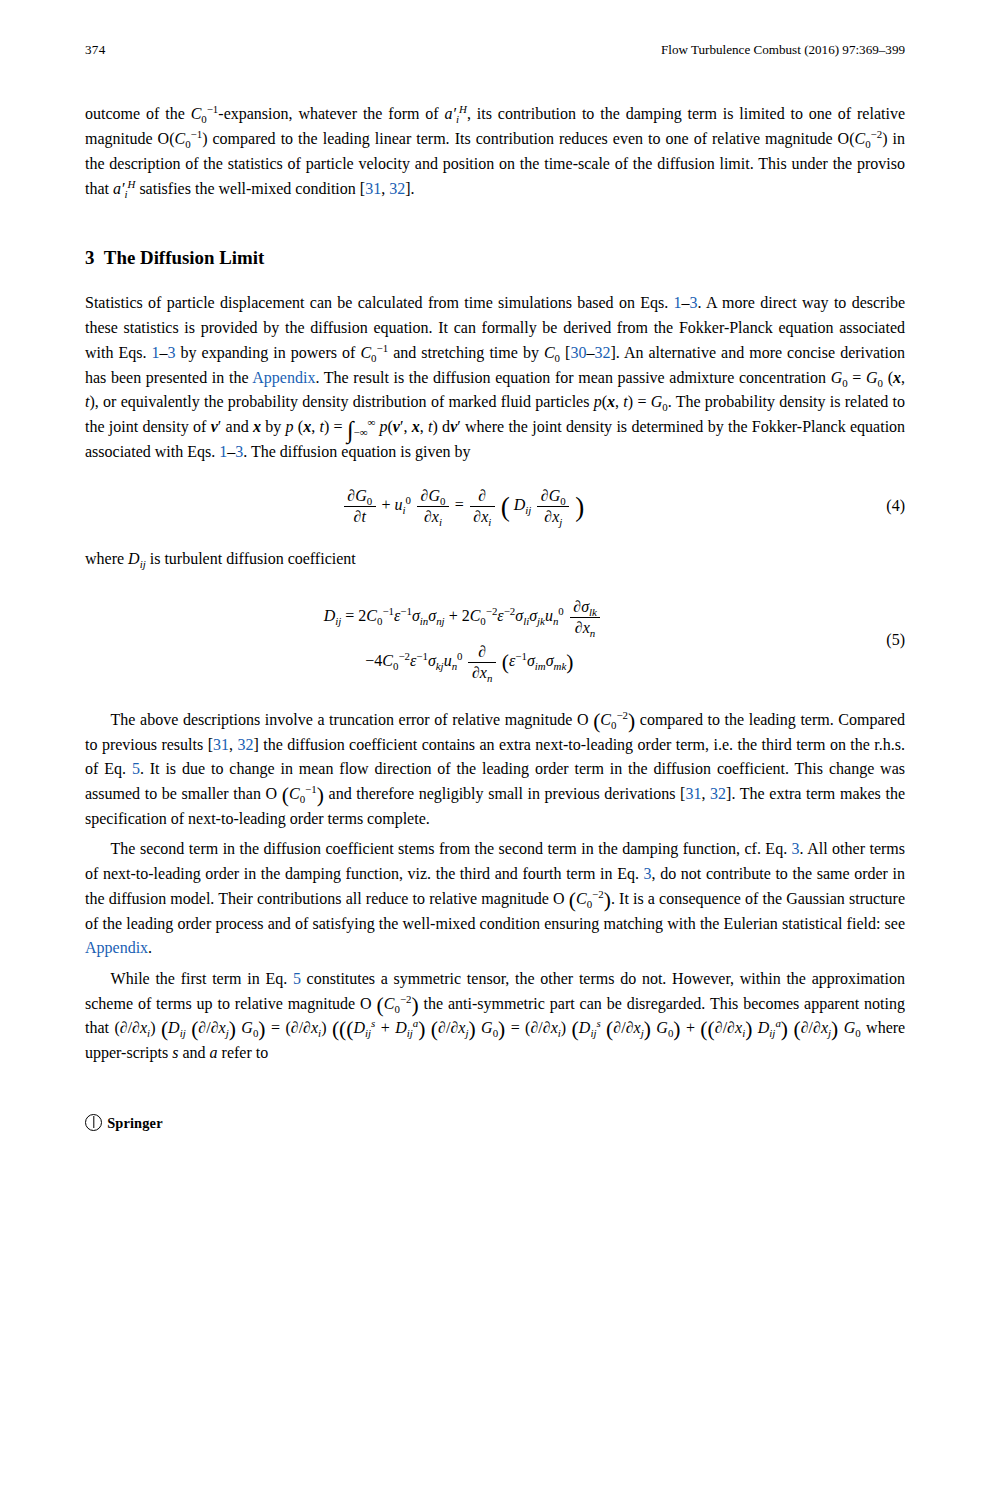374 Flow Turbulence Combust (2016) 97:369–399
outcome of the C0−1-expansion, whatever the form of a′iH, its contribution to the damping term is limited to one of relative magnitude O(C0−1) compared to the leading linear term. Its contribution reduces even to one of relative magnitude O(C0−2) in the description of the statistics of particle velocity and position on the time-scale of the diffusion limit. This under the proviso that a′iH satisfies the well-mixed condition [31, 32].
3 The Diffusion Limit
Statistics of particle displacement can be calculated from time simulations based on Eqs. 1–3. A more direct way to describe these statistics is provided by the diffusion equation. It can formally be derived from the Fokker-Planck equation associated with Eqs. 1–3 by expanding in powers of C0−1 and stretching time by C0 [30–32]. An alternative and more concise derivation has been presented in the Appendix. The result is the diffusion equation for mean passive admixture concentration G0 = G0 (x, t), or equivalently the probability density distribution of marked fluid particles p(x, t) = G0. The probability density is related to the joint density of v′ and x by p (x, t) = ∫−∞∞ p(v′, x, t) dv′ where the joint density is determined by the Fokker-Planck equation associated with Eqs. 1–3. The diffusion equation is given by
∂G0∂t + ui0 ∂G0∂xi = ∂∂xi ( Dij ∂G0∂xj )
(4)
where Dij is turbulent diffusion coefficient
Dij = 2C0−1ε−1σinσnj + 2C0−2ε−2σliσjkun0 ∂σlk∂xn −4C0−2ε−1σkjun0 ∂∂xn (ε−1σimσmk)
(5)
The above descriptions involve a truncation error of relative magnitude O (C0−2) compared to the leading term. Compared to previous results [31, 32] the diffusion coefficient contains an extra next-to-leading order term, i.e. the third term on the r.h.s. of Eq. 5. It is due to change in mean flow direction of the leading order term in the diffusion coefficient. This change was assumed to be smaller than O (C0−1) and therefore negligibly small in previous derivations [31, 32]. The extra term makes the specification of next-to-leading order terms complete.
The second term in the diffusion coefficient stems from the second term in the damping function, cf. Eq. 3. All other terms of next-to-leading order in the damping function, viz. the third and fourth term in Eq. 3, do not contribute to the same order in the diffusion model. Their contributions all reduce to relative magnitude O (C0−2). It is a consequence of the Gaussian structure of the leading order process and of satisfying the well-mixed condition ensuring matching with the Eulerian statistical field: see Appendix.
While the first term in Eq. 5 constitutes a symmetric tensor, the other terms do not. However, within the approximation scheme of terms up to relative magnitude O (C0−2) the anti-symmetric part can be disregarded. This becomes apparent noting that (∂/∂xi) (Dij (∂/∂xj) G0) = (∂/∂xi) (((Dijs + Dija) (∂/∂xj) G0) = (∂/∂xi) (Dijs (∂/∂xj) G0) + ((∂/∂xi) Dija) (∂/∂xj) G0 where upper-scripts s and a refer to
Springer